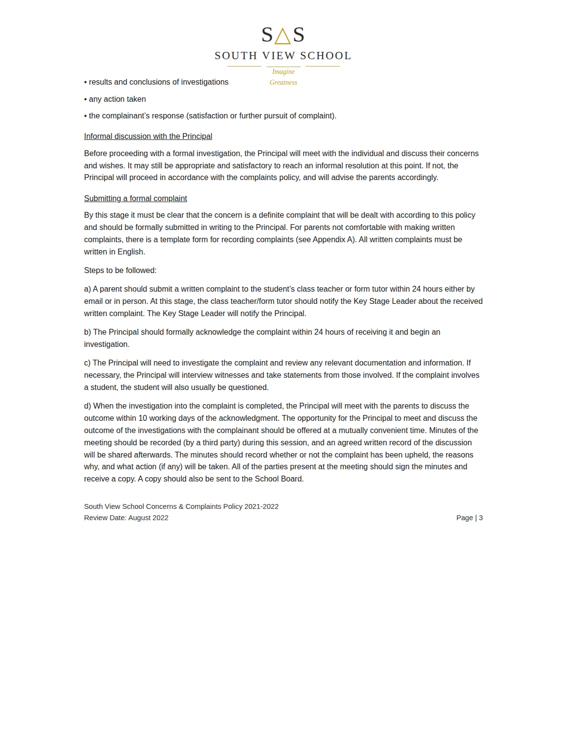S△S
SOUTH VIEW SCHOOL
Imagine Greatness
• results and conclusions of investigations
• any action taken
• the complainant’s response (satisfaction or further pursuit of complaint).
Informal discussion with the Principal
Before proceeding with a formal investigation, the Principal will meet with the individual and discuss their concerns and wishes. It may still be appropriate and satisfactory to reach an informal resolution at this point. If not, the Principal will proceed in accordance with the complaints policy, and will advise the parents accordingly.
Submitting a formal complaint
By this stage it must be clear that the concern is a definite complaint that will be dealt with according to this policy and should be formally submitted in writing to the Principal. For parents not comfortable with making written complaints, there is a template form for recording complaints (see Appendix A). All written complaints must be written in English.
Steps to be followed:
a) A parent should submit a written complaint to the student’s class teacher or form tutor within 24 hours either by email or in person. At this stage, the class teacher/form tutor should notify the Key Stage Leader about the received written complaint. The Key Stage Leader will notify the Principal.
b) The Principal should formally acknowledge the complaint within 24 hours of receiving it and begin an investigation.
c) The Principal will need to investigate the complaint and review any relevant documentation and information. If necessary, the Principal will interview witnesses and take statements from those involved. If the complaint involves a student, the student will also usually be questioned.
d) When the investigation into the complaint is completed, the Principal will meet with the parents to discuss the outcome within 10 working days of the acknowledgment. The opportunity for the Principal to meet and discuss the outcome of the investigations with the complainant should be offered at a mutually convenient time. Minutes of the meeting should be recorded (by a third party) during this session, and an agreed written record of the discussion will be shared afterwards. The minutes should record whether or not the complaint has been upheld, the reasons why, and what action (if any) will be taken. All of the parties present at the meeting should sign the minutes and receive a copy. A copy should also be sent to the School Board.
South View School Concerns & Complaints Policy 2021-2022
Review Date: August 2022 Page | 3